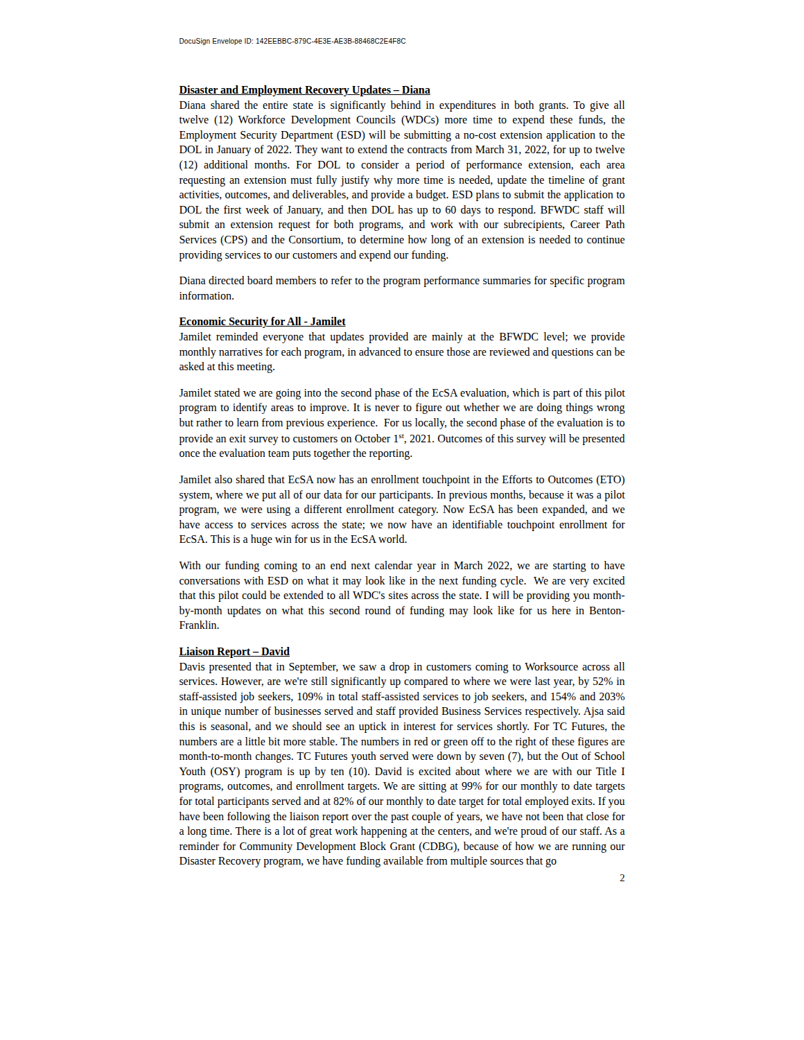DocuSign Envelope ID: 142EEBBC-879C-4E3E-AE3B-88468C2E4F8C
Disaster and Employment Recovery Updates – Diana
Diana shared the entire state is significantly behind in expenditures in both grants. To give all twelve (12) Workforce Development Councils (WDCs) more time to expend these funds, the Employment Security Department (ESD) will be submitting a no-cost extension application to the DOL in January of 2022. They want to extend the contracts from March 31, 2022, for up to twelve (12) additional months. For DOL to consider a period of performance extension, each area requesting an extension must fully justify why more time is needed, update the timeline of grant activities, outcomes, and deliverables, and provide a budget. ESD plans to submit the application to DOL the first week of January, and then DOL has up to 60 days to respond. BFWDC staff will submit an extension request for both programs, and work with our subrecipients, Career Path Services (CPS) and the Consortium, to determine how long of an extension is needed to continue providing services to our customers and expend our funding.
Diana directed board members to refer to the program performance summaries for specific program information.
Economic Security for All - Jamilet
Jamilet reminded everyone that updates provided are mainly at the BFWDC level; we provide monthly narratives for each program, in advanced to ensure those are reviewed and questions can be asked at this meeting.
Jamilet stated we are going into the second phase of the EcSA evaluation, which is part of this pilot program to identify areas to improve. It is never to figure out whether we are doing things wrong but rather to learn from previous experience. For us locally, the second phase of the evaluation is to provide an exit survey to customers on October 1st, 2021. Outcomes of this survey will be presented once the evaluation team puts together the reporting.
Jamilet also shared that EcSA now has an enrollment touchpoint in the Efforts to Outcomes (ETO) system, where we put all of our data for our participants. In previous months, because it was a pilot program, we were using a different enrollment category. Now EcSA has been expanded, and we have access to services across the state; we now have an identifiable touchpoint enrollment for EcSA. This is a huge win for us in the EcSA world.
With our funding coming to an end next calendar year in March 2022, we are starting to have conversations with ESD on what it may look like in the next funding cycle. We are very excited that this pilot could be extended to all WDC's sites across the state. I will be providing you month-by-month updates on what this second round of funding may look like for us here in Benton- Franklin.
Liaison Report – David
Davis presented that in September, we saw a drop in customers coming to Worksource across all services. However, are we're still significantly up compared to where we were last year, by 52% in staff-assisted job seekers, 109% in total staff-assisted services to job seekers, and 154% and 203% in unique number of businesses served and staff provided Business Services respectively. Ajsa said this is seasonal, and we should see an uptick in interest for services shortly. For TC Futures, the numbers are a little bit more stable. The numbers in red or green off to the right of these figures are month-to-month changes. TC Futures youth served were down by seven (7), but the Out of School Youth (OSY) program is up by ten (10). David is excited about where we are with our Title I programs, outcomes, and enrollment targets. We are sitting at 99% for our monthly to date targets for total participants served and at 82% of our monthly to date target for total employed exits. If you have been following the liaison report over the past couple of years, we have not been that close for a long time. There is a lot of great work happening at the centers, and we're proud of our staff. As a reminder for Community Development Block Grant (CDBG), because of how we are running our Disaster Recovery program, we have funding available from multiple sources that go
2